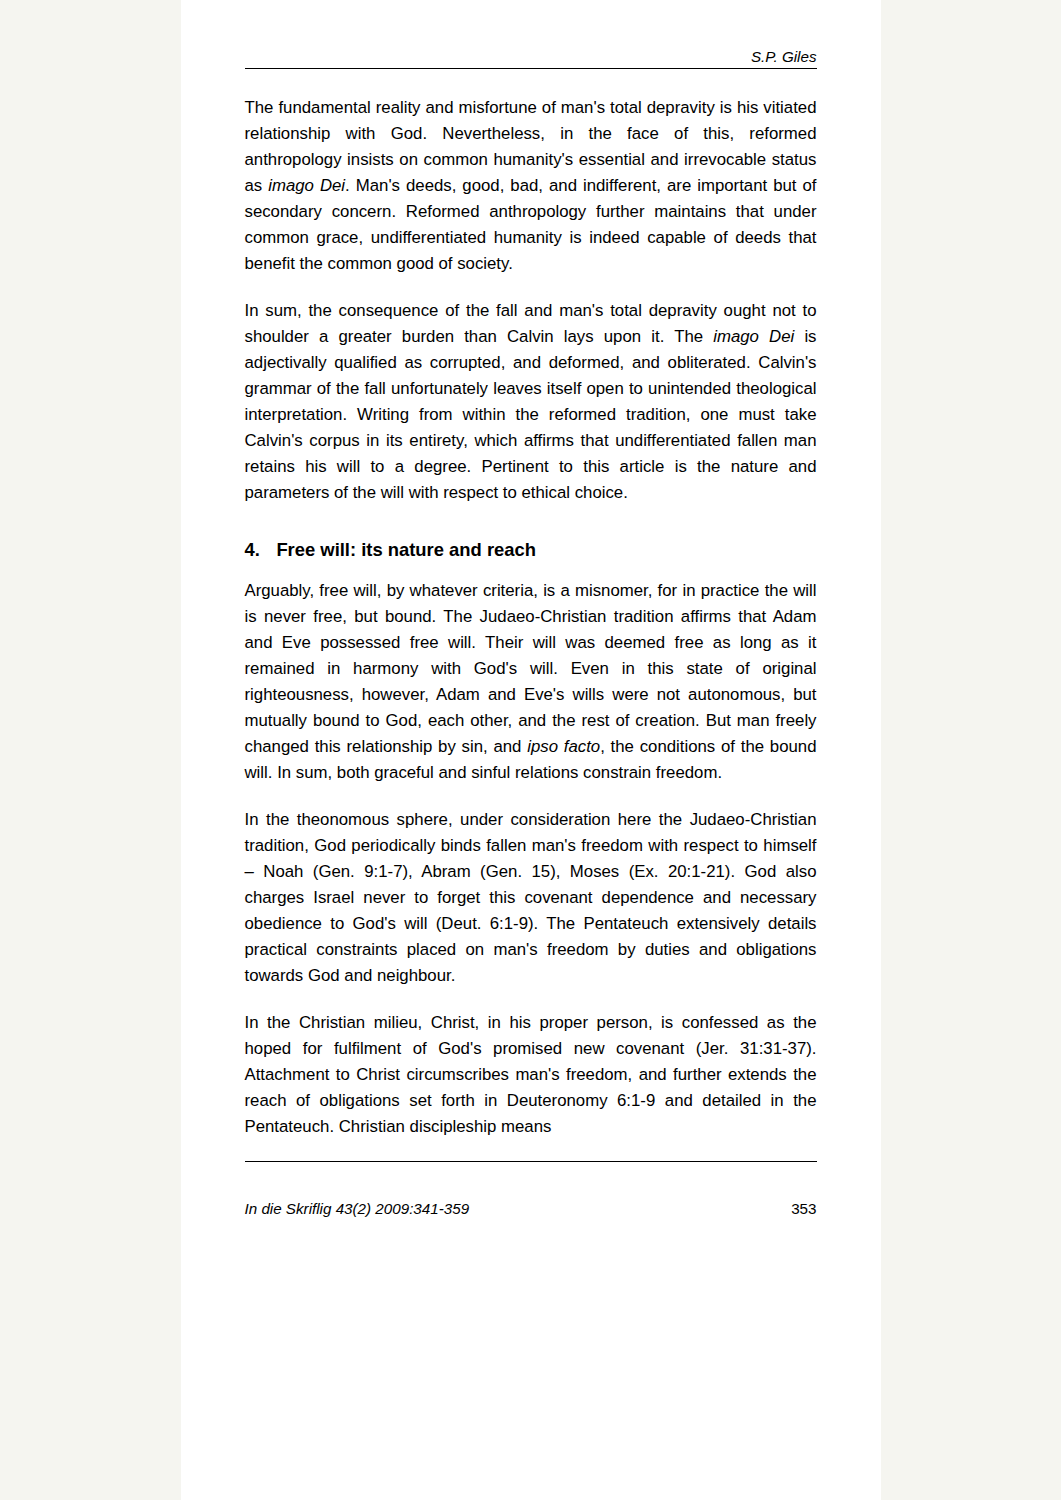S.P. Giles
The fundamental reality and misfortune of man's total depravity is his vitiated relationship with God. Nevertheless, in the face of this, reformed anthropology insists on common humanity's essential and irrevocable status as imago Dei. Man's deeds, good, bad, and indifferent, are important but of secondary concern. Reformed anthropology further maintains that under common grace, undifferentiated humanity is indeed capable of deeds that benefit the common good of society.
In sum, the consequence of the fall and man's total depravity ought not to shoulder a greater burden than Calvin lays upon it. The imago Dei is adjectivally qualified as corrupted, and deformed, and obliterated. Calvin's grammar of the fall unfortunately leaves itself open to unintended theological interpretation. Writing from within the reformed tradition, one must take Calvin's corpus in its entirety, which affirms that undifferentiated fallen man retains his will to a degree. Pertinent to this article is the nature and parameters of the will with respect to ethical choice.
4. Free will: its nature and reach
Arguably, free will, by whatever criteria, is a misnomer, for in practice the will is never free, but bound. The Judaeo-Christian tradition affirms that Adam and Eve possessed free will. Their will was deemed free as long as it remained in harmony with God's will. Even in this state of original righteousness, however, Adam and Eve's wills were not autonomous, but mutually bound to God, each other, and the rest of creation. But man freely changed this relationship by sin, and ipso facto, the conditions of the bound will. In sum, both graceful and sinful relations constrain freedom.
In the theonomous sphere, under consideration here the Judaeo-Christian tradition, God periodically binds fallen man's freedom with respect to himself – Noah (Gen. 9:1-7), Abram (Gen. 15), Moses (Ex. 20:1-21). God also charges Israel never to forget this covenant dependence and necessary obedience to God's will (Deut. 6:1-9). The Pentateuch extensively details practical constraints placed on man's freedom by duties and obligations towards God and neighbour.
In the Christian milieu, Christ, in his proper person, is confessed as the hoped for fulfilment of God's promised new covenant (Jer. 31:31-37). Attachment to Christ circumscribes man's freedom, and further extends the reach of obligations set forth in Deuteronomy 6:1-9 and detailed in the Pentateuch. Christian discipleship means
In die Skriflig 43(2) 2009:341-359 353